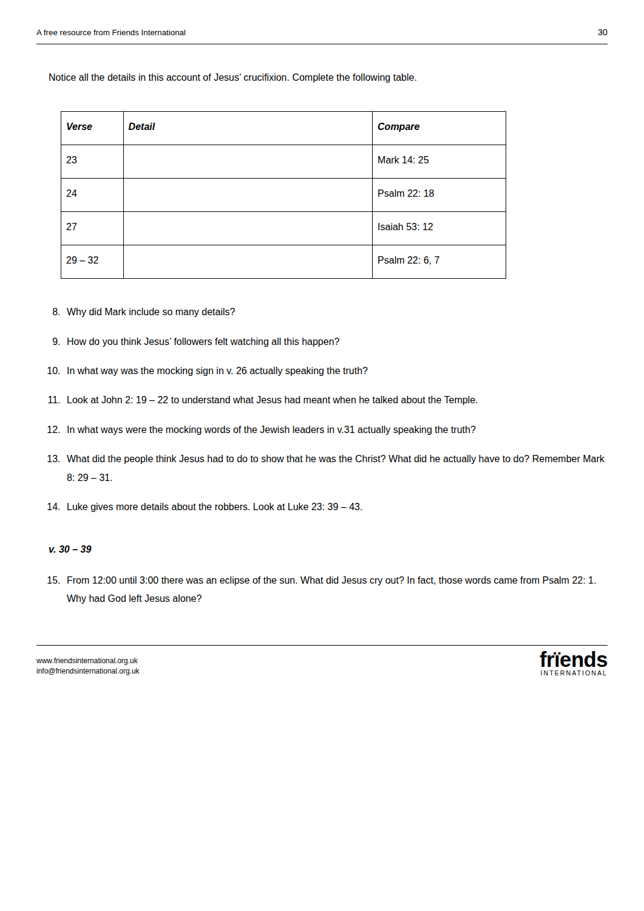A free resource from Friends International 30
Notice all the details in this account of Jesus’ crucifixion. Complete the following table.
| Verse | Detail | Compare |
| --- | --- | --- |
| 23 | | Mark 14: 25 |
| 24 | | Psalm 22: 18 |
| 27 | | Isaiah 53: 12 |
| 29 – 32 | | Psalm 22: 6, 7 |
Why did Mark include so many details?
How do you think Jesus’ followers felt watching all this happen?
In what way was the mocking sign in v. 26 actually speaking the truth?
Look at John 2: 19 – 22 to understand what Jesus had meant when he talked about the Temple.
In what ways were the mocking words of the Jewish leaders in v.31 actually speaking the truth?
What did the people think Jesus had to do to show that he was the Christ? What did he actually have to do? Remember Mark 8: 29 – 31.
Luke gives more details about the robbers. Look at Luke 23: 39 – 43.
v. 30 – 39
From 12:00 until 3:00 there was an eclipse of the sun. What did Jesus cry out? In fact, those words came from Psalm 22: 1. Why had God left Jesus alone?
www.friendsinternational.org.uk
info@friendsinternational.org.uk
frïends
INTERNATIONAL